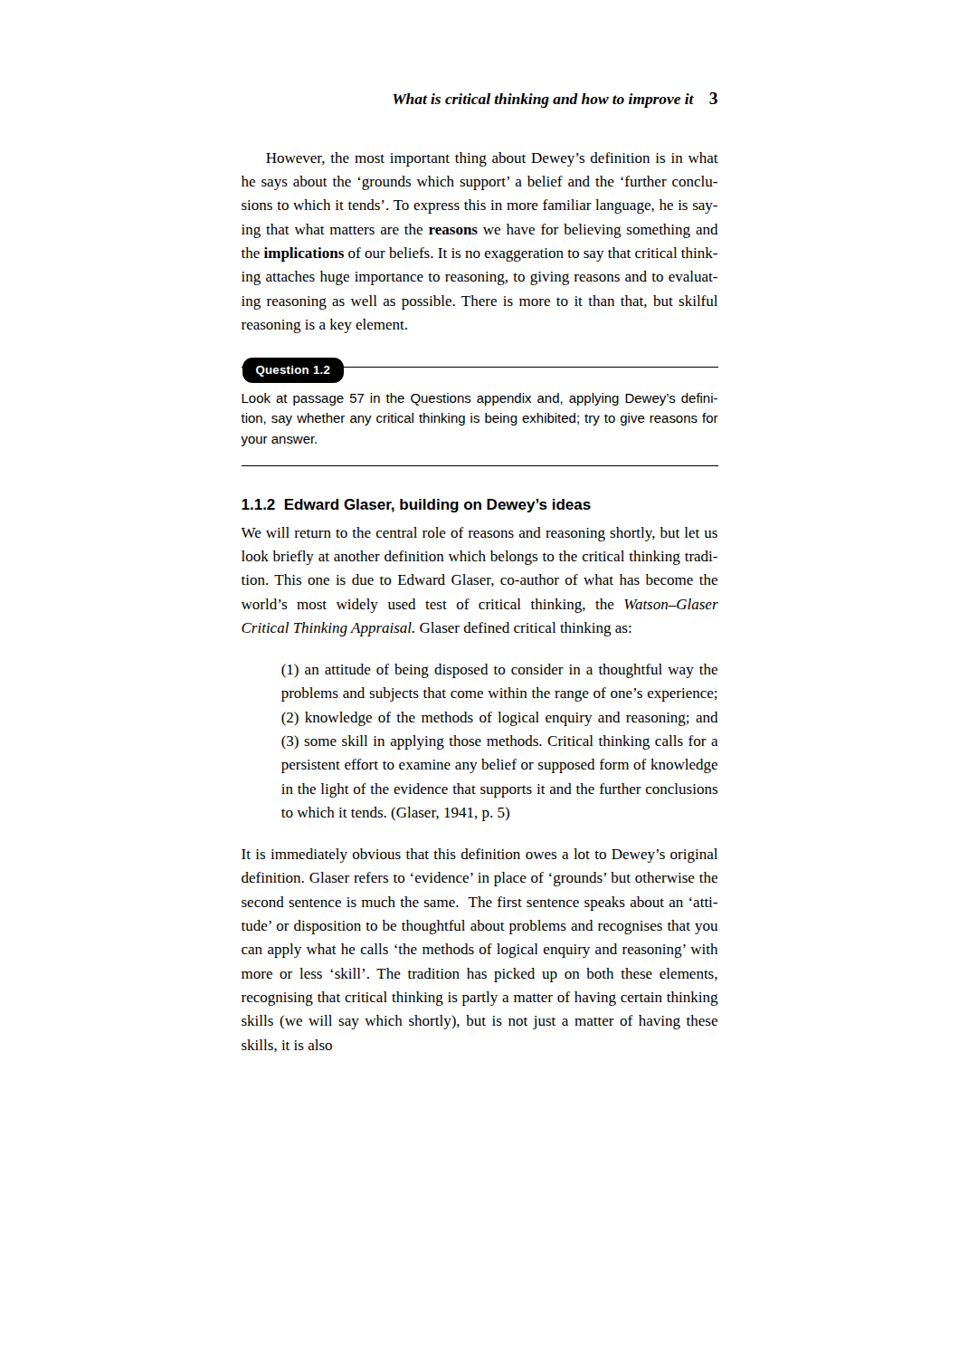What is critical thinking and how to improve it3
However, the most important thing about Dewey’s definition is in what he says about the ‘grounds which support’ a belief and the ‘further conclusions to which it tends’. To express this in more familiar language, he is saying that what matters are the reasons we have for believing something and the implications of our beliefs. It is no exaggeration to say that critical thinking attaches huge importance to reasoning, to giving reasons and to evaluating reasoning as well as possible. There is more to it than that, but skilful reasoning is a key element.
Question 1.2
Look at passage 57 in the Questions appendix and, applying Dewey’s definition, say whether any critical thinking is being exhibited; try to give reasons for your answer.
1.1.2 Edward Glaser, building on Dewey’s ideas
We will return to the central role of reasons and reasoning shortly, but let us look briefly at another definition which belongs to the critical thinking tradition. This one is due to Edward Glaser, co-author of what has become the world’s most widely used test of critical thinking, the Watson–Glaser Critical Thinking Appraisal. Glaser defined critical thinking as:
(1) an attitude of being disposed to consider in a thoughtful way the problems and subjects that come within the range of one’s experience; (2) knowledge of the methods of logical enquiry and reasoning; and (3) some skill in applying those methods. Critical thinking calls for a persistent effort to examine any belief or supposed form of knowledge in the light of the evidence that supports it and the further conclusions to which it tends. (Glaser, 1941, p. 5)
It is immediately obvious that this definition owes a lot to Dewey’s original definition. Glaser refers to ‘evidence’ in place of ‘grounds’ but otherwise the second sentence is much the same. The first sentence speaks about an ‘attitude’ or disposition to be thoughtful about problems and recognises that you can apply what he calls ‘the methods of logical enquiry and reasoning’ with more or less ‘skill’. The tradition has picked up on both these elements, recognising that critical thinking is partly a matter of having certain thinking skills (we will say which shortly), but is not just a matter of having these skills, it is also